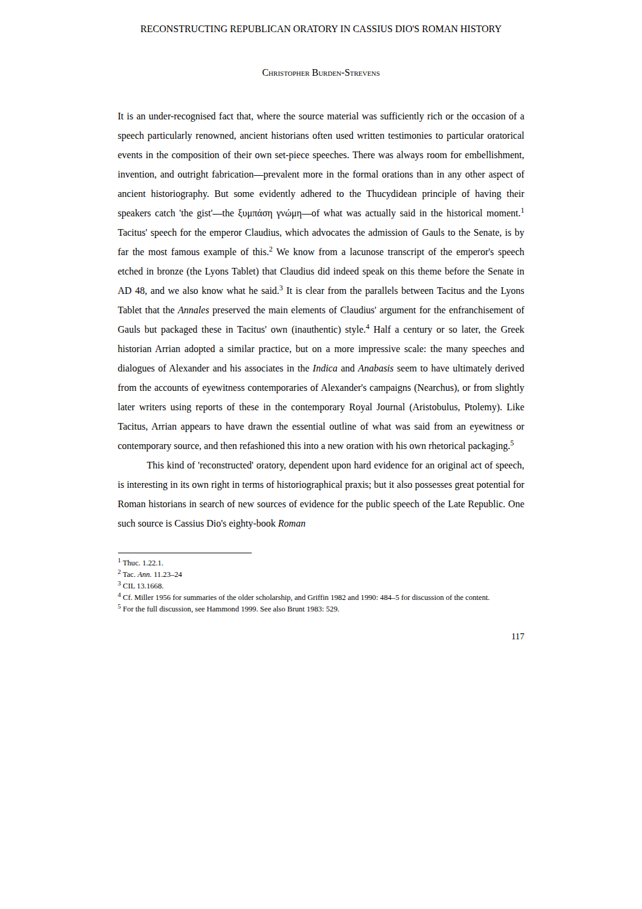Reconstructing Republican Oratory in Cassius Dio's Roman History
Christopher Burden-Strevens
It is an under-recognised fact that, where the source material was sufficiently rich or the occasion of a speech particularly renowned, ancient historians often used written testimonies to particular oratorical events in the composition of their own set-piece speeches. There was always room for embellishment, invention, and outright fabrication—prevalent more in the formal orations than in any other aspect of ancient historiography. But some evidently adhered to the Thucydidean principle of having their speakers catch 'the gist'—the ξυμπάση γνώμη—of what was actually said in the historical moment.1 Tacitus' speech for the emperor Claudius, which advocates the admission of Gauls to the Senate, is by far the most famous example of this.2 We know from a lacunose transcript of the emperor's speech etched in bronze (the Lyons Tablet) that Claudius did indeed speak on this theme before the Senate in AD 48, and we also know what he said.3 It is clear from the parallels between Tacitus and the Lyons Tablet that the Annales preserved the main elements of Claudius' argument for the enfranchisement of Gauls but packaged these in Tacitus' own (inauthentic) style.4 Half a century or so later, the Greek historian Arrian adopted a similar practice, but on a more impressive scale: the many speeches and dialogues of Alexander and his associates in the Indica and Anabasis seem to have ultimately derived from the accounts of eyewitness contemporaries of Alexander's campaigns (Nearchus), or from slightly later writers using reports of these in the contemporary Royal Journal (Aristobulus, Ptolemy). Like Tacitus, Arrian appears to have drawn the essential outline of what was said from an eyewitness or contemporary source, and then refashioned this into a new oration with his own rhetorical packaging.5
This kind of 'reconstructed' oratory, dependent upon hard evidence for an original act of speech, is interesting in its own right in terms of historiographical praxis; but it also possesses great potential for Roman historians in search of new sources of evidence for the public speech of the Late Republic. One such source is Cassius Dio's eighty-book Roman
1 Thuc. 1.22.1.
2 Tac. Ann. 11.23–24
3 CIL 13.1668.
4 Cf. Miller 1956 for summaries of the older scholarship, and Griffin 1982 and 1990: 484–5 for discussion of the content.
5 For the full discussion, see Hammond 1999. See also Brunt 1983: 529.
117